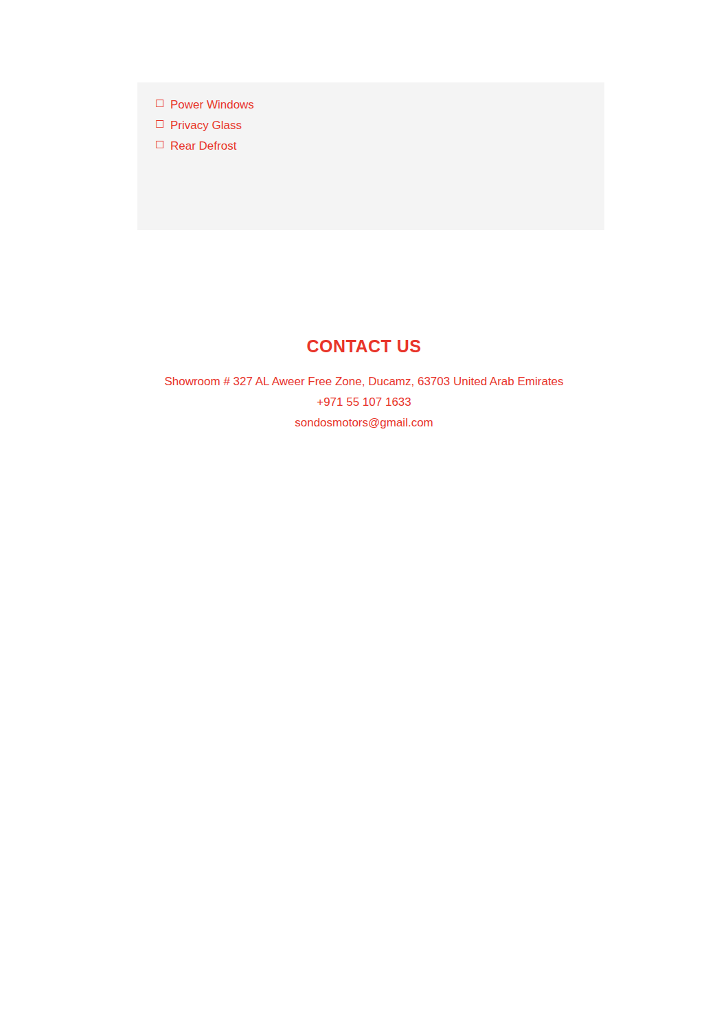Power Windows
Privacy Glass
Rear Defrost
CONTACT US
Showroom # 327 AL Aweer Free Zone, Ducamz, 63703 United Arab Emirates
+971 55 107 1633
sondosmotors@gmail.com